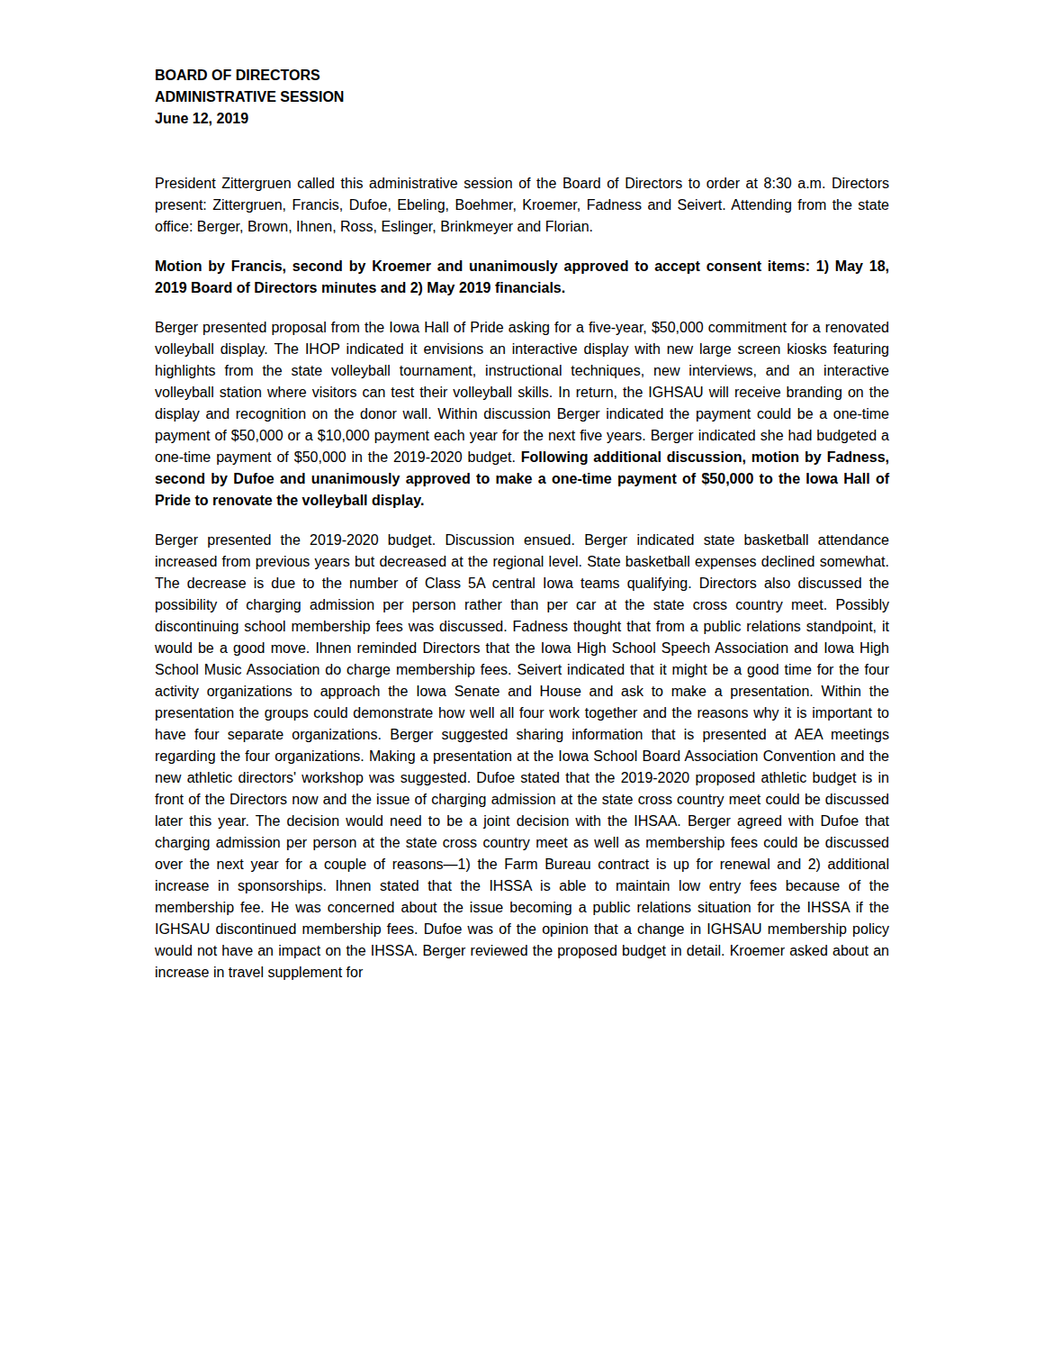BOARD OF DIRECTORS
ADMINISTRATIVE SESSION
June 12, 2019
President Zittergruen called this administrative session of the Board of Directors to order at 8:30 a.m. Directors present: Zittergruen, Francis, Dufoe, Ebeling, Boehmer, Kroemer, Fadness and Seivert. Attending from the state office: Berger, Brown, Ihnen, Ross, Eslinger, Brinkmeyer and Florian.
Motion by Francis, second by Kroemer and unanimously approved to accept consent items: 1) May 18, 2019 Board of Directors minutes and 2) May 2019 financials.
Berger presented proposal from the Iowa Hall of Pride asking for a five-year, $50,000 commitment for a renovated volleyball display. The IHOP indicated it envisions an interactive display with new large screen kiosks featuring highlights from the state volleyball tournament, instructional techniques, new interviews, and an interactive volleyball station where visitors can test their volleyball skills. In return, the IGHSAU will receive branding on the display and recognition on the donor wall. Within discussion Berger indicated the payment could be a one-time payment of $50,000 or a $10,000 payment each year for the next five years. Berger indicated she had budgeted a one-time payment of $50,000 in the 2019-2020 budget. Following additional discussion, motion by Fadness, second by Dufoe and unanimously approved to make a one-time payment of $50,000 to the Iowa Hall of Pride to renovate the volleyball display.
Berger presented the 2019-2020 budget. Discussion ensued. Berger indicated state basketball attendance increased from previous years but decreased at the regional level. State basketball expenses declined somewhat. The decrease is due to the number of Class 5A central Iowa teams qualifying. Directors also discussed the possibility of charging admission per person rather than per car at the state cross country meet. Possibly discontinuing school membership fees was discussed. Fadness thought that from a public relations standpoint, it would be a good move. Ihnen reminded Directors that the Iowa High School Speech Association and Iowa High School Music Association do charge membership fees. Seivert indicated that it might be a good time for the four activity organizations to approach the Iowa Senate and House and ask to make a presentation. Within the presentation the groups could demonstrate how well all four work together and the reasons why it is important to have four separate organizations. Berger suggested sharing information that is presented at AEA meetings regarding the four organizations. Making a presentation at the Iowa School Board Association Convention and the new athletic directors' workshop was suggested. Dufoe stated that the 2019-2020 proposed athletic budget is in front of the Directors now and the issue of charging admission at the state cross country meet could be discussed later this year. The decision would need to be a joint decision with the IHSAA. Berger agreed with Dufoe that charging admission per person at the state cross country meet as well as membership fees could be discussed over the next year for a couple of reasons—1) the Farm Bureau contract is up for renewal and 2) additional increase in sponsorships. Ihnen stated that the IHSSA is able to maintain low entry fees because of the membership fee. He was concerned about the issue becoming a public relations situation for the IHSSA if the IGHSAU discontinued membership fees. Dufoe was of the opinion that a change in IGHSAU membership policy would not have an impact on the IHSSA. Berger reviewed the proposed budget in detail. Kroemer asked about an increase in travel supplement for